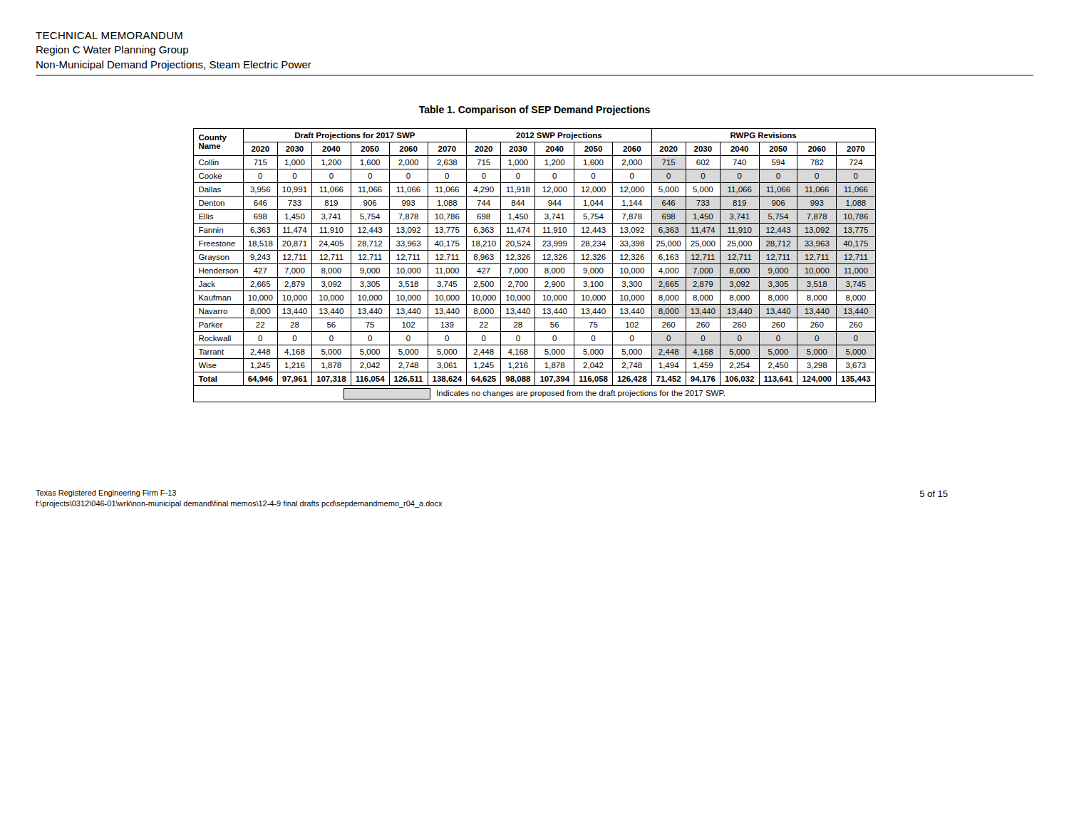TECHNICAL MEMORANDUM
Region C Water Planning Group
Non-Municipal Demand Projections, Steam Electric Power
Table 1. Comparison of SEP Demand Projections
| County Name | Draft Projections for 2017 SWP | 2012 SWP Projections | RWPG Revisions |
| --- | --- | --- | --- |
| 2020 | 2030 | 2040 | 2050 | 2060 | 2070 | 2020 | 2030 | 2040 | 2050 | 2060 | 2020 | 2030 | 2040 | 2050 | 2060 | 2070 |
| Collin | 715 | 1,000 | 1,200 | 1,600 | 2,000 | 2,638 | 715 | 1,000 | 1,200 | 1,600 | 2,000 | 715 | 602 | 740 | 594 | 782 | 724 |
| Cooke | 0 | 0 | 0 | 0 | 0 | 0 | 0 | 0 | 0 | 0 | 0 | 0 | 0 | 0 | 0 | 0 | 0 |
| Dallas | 3,956 | 10,991 | 11,066 | 11,066 | 11,066 | 11,066 | 4,290 | 11,918 | 12,000 | 12,000 | 12,000 | 5,000 | 5,000 | 11,066 | 11,066 | 11,066 | 11,066 |
| Denton | 646 | 733 | 819 | 906 | 993 | 1,088 | 744 | 844 | 944 | 1,044 | 1,144 | 646 | 733 | 819 | 906 | 993 | 1,088 |
| Ellis | 698 | 1,450 | 3,741 | 5,754 | 7,878 | 10,786 | 698 | 1,450 | 3,741 | 5,754 | 7,878 | 698 | 1,450 | 3,741 | 5,754 | 7,878 | 10,786 |
| Fannin | 6,363 | 11,474 | 11,910 | 12,443 | 13,092 | 13,775 | 6,363 | 11,474 | 11,910 | 12,443 | 13,092 | 6,363 | 11,474 | 11,910 | 12,443 | 13,092 | 13,775 |
| Freestone | 18,518 | 20,871 | 24,405 | 28,712 | 33,963 | 40,175 | 18,210 | 20,524 | 23,999 | 28,234 | 33,398 | 25,000 | 25,000 | 25,000 | 28,712 | 33,963 | 40,175 |
| Grayson | 9,243 | 12,711 | 12,711 | 12,711 | 12,711 | 12,711 | 8,963 | 12,326 | 12,326 | 12,326 | 12,326 | 6,163 | 12,711 | 12,711 | 12,711 | 12,711 | 12,711 |
| Henderson | 427 | 7,000 | 8,000 | 9,000 | 10,000 | 11,000 | 427 | 7,000 | 8,000 | 9,000 | 10,000 | 4,000 | 7,000 | 8,000 | 9,000 | 10,000 | 11,000 |
| Jack | 2,665 | 2,879 | 3,092 | 3,305 | 3,518 | 3,745 | 2,500 | 2,700 | 2,900 | 3,100 | 3,300 | 2,665 | 2,879 | 3,092 | 3,305 | 3,518 | 3,745 |
| Kaufman | 10,000 | 10,000 | 10,000 | 10,000 | 10,000 | 10,000 | 10,000 | 10,000 | 10,000 | 10,000 | 10,000 | 8,000 | 8,000 | 8,000 | 8,000 | 8,000 | 8,000 |
| Navarro | 8,000 | 13,440 | 13,440 | 13,440 | 13,440 | 13,440 | 8,000 | 13,440 | 13,440 | 13,440 | 13,440 | 8,000 | 13,440 | 13,440 | 13,440 | 13,440 | 13,440 |
| Parker | 22 | 28 | 56 | 75 | 102 | 139 | 22 | 28 | 56 | 75 | 102 | 260 | 260 | 260 | 260 | 260 | 260 |
| Rockwall | 0 | 0 | 0 | 0 | 0 | 0 | 0 | 0 | 0 | 0 | 0 | 0 | 0 | 0 | 0 | 0 | 0 |
| Tarrant | 2,448 | 4,168 | 5,000 | 5,000 | 5,000 | 5,000 | 2,448 | 4,168 | 5,000 | 5,000 | 5,000 | 2,448 | 4,168 | 5,000 | 5,000 | 5,000 | 5,000 |
| Wise | 1,245 | 1,216 | 1,878 | 2,042 | 2,748 | 3,061 | 1,245 | 1,216 | 1,878 | 2,042 | 2,748 | 1,494 | 1,459 | 2,254 | 2,450 | 3,298 | 3,673 |
| Total | 64,946 | 97,961 | 107,318 | 116,054 | 126,511 | 138,624 | 64,625 | 98,088 | 107,394 | 116,058 | 126,428 | 71,452 | 94,176 | 106,032 | 113,641 | 124,000 | 135,443 |
| Indicates no changes are proposed from the draft projections for the 2017 SWP. |
5 of 15 Texas Registered Engineering Firm F-13
f:\projects\0312\046-01\wrk\non-municipal demand\final memos\12-4-9 final drafts pcd\sepdemandmemo_r04_a.docx